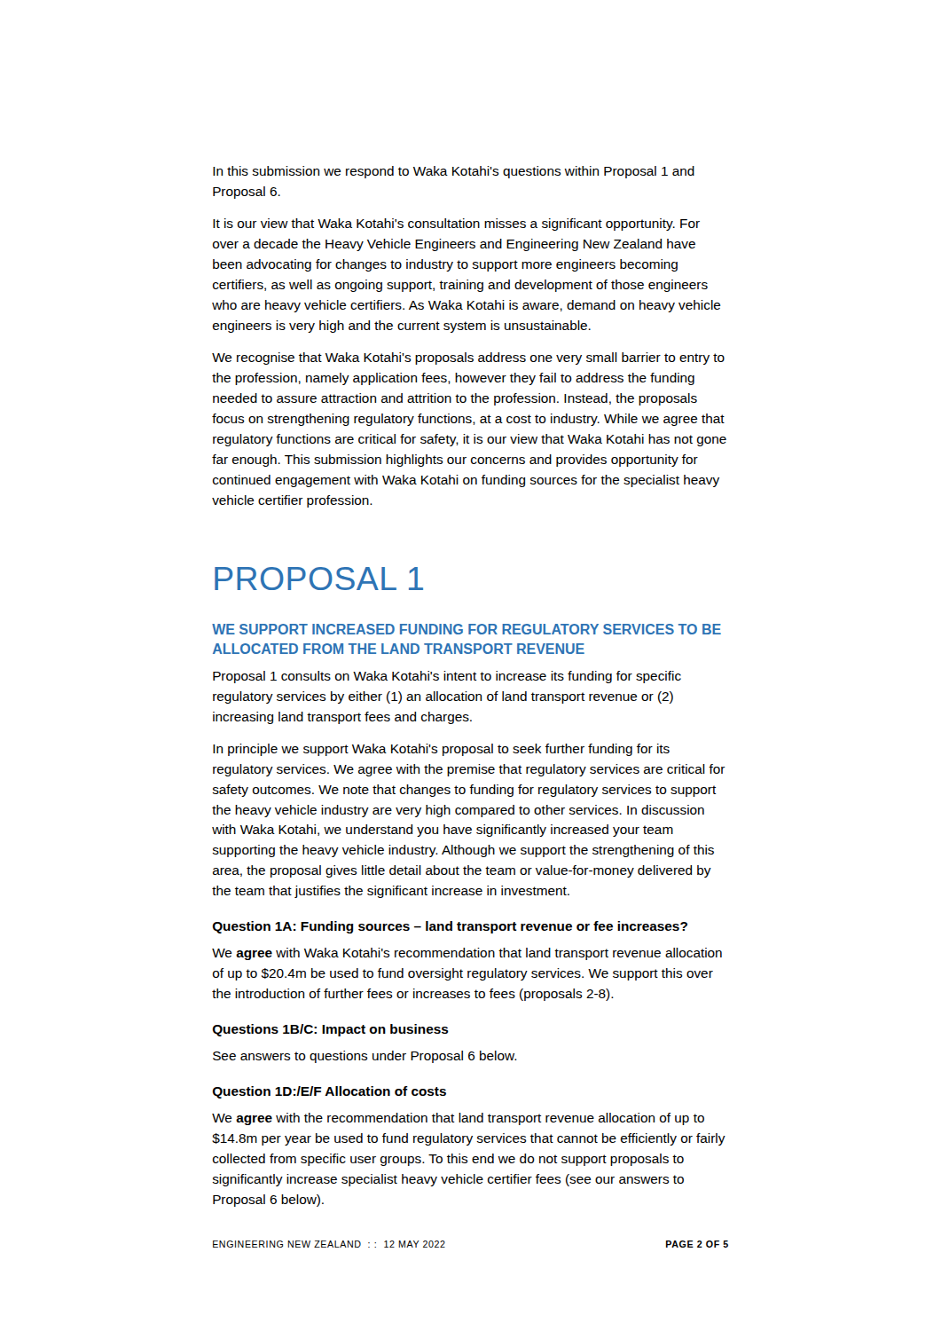In this submission we respond to Waka Kotahi's questions within Proposal 1 and Proposal 6.
It is our view that Waka Kotahi's consultation misses a significant opportunity. For over a decade the Heavy Vehicle Engineers and Engineering New Zealand have been advocating for changes to industry to support more engineers becoming certifiers, as well as ongoing support, training and development of those engineers who are heavy vehicle certifiers. As Waka Kotahi is aware, demand on heavy vehicle engineers is very high and the current system is unsustainable.
We recognise that Waka Kotahi's proposals address one very small barrier to entry to the profession, namely application fees, however they fail to address the funding needed to assure attraction and attrition to the profession. Instead, the proposals focus on strengthening regulatory functions, at a cost to industry. While we agree that regulatory functions are critical for safety, it is our view that Waka Kotahi has not gone far enough. This submission highlights our concerns and provides opportunity for continued engagement with Waka Kotahi on funding sources for the specialist heavy vehicle certifier profession.
PROPOSAL 1
WE SUPPORT INCREASED FUNDING FOR REGULATORY SERVICES TO BE ALLOCATED FROM THE LAND TRANSPORT REVENUE
Proposal 1 consults on Waka Kotahi's intent to increase its funding for specific regulatory services by either (1) an allocation of land transport revenue or (2) increasing land transport fees and charges.
In principle we support Waka Kotahi's proposal to seek further funding for its regulatory services. We agree with the premise that regulatory services are critical for safety outcomes. We note that changes to funding for regulatory services to support the heavy vehicle industry are very high compared to other services. In discussion with Waka Kotahi, we understand you have significantly increased your team supporting the heavy vehicle industry. Although we support the strengthening of this area, the proposal gives little detail about the team or value-for-money delivered by the team that justifies the significant increase in investment.
Question 1A: Funding sources – land transport revenue or fee increases?
We agree with Waka Kotahi's recommendation that land transport revenue allocation of up to $20.4m be used to fund oversight regulatory services. We support this over the introduction of further fees or increases to fees (proposals 2-8).
Questions 1B/C: Impact on business
See answers to questions under Proposal 6 below.
Question 1D:/E/F Allocation of costs
We agree with the recommendation that land transport revenue allocation of up to $14.8m per year be used to fund regulatory services that cannot be efficiently or fairly collected from specific user groups. To this end we do not support proposals to significantly increase specialist heavy vehicle certifier fees (see our answers to Proposal 6 below).
ENGINEERING NEW ZEALAND : : 12 MAY 2022 PAGE 2 OF 5